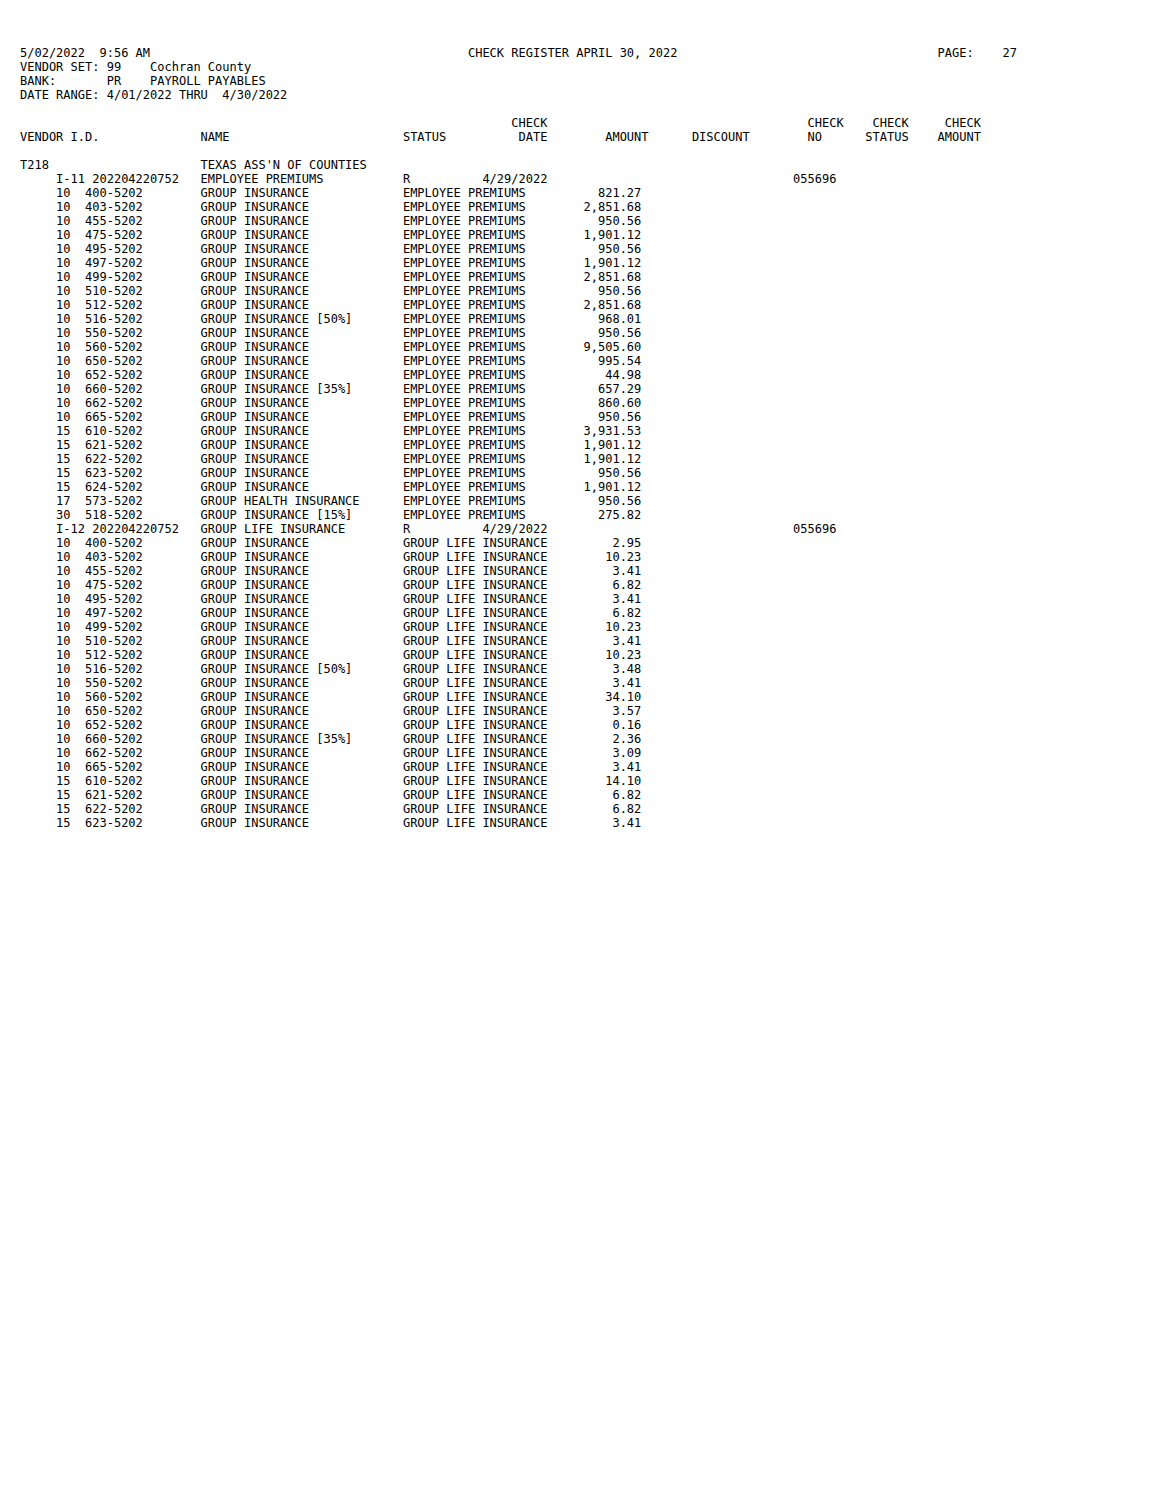5/02/2022  9:56 AM                                            CHECK REGISTER APRIL 30, 2022                                    PAGE:    27
VENDOR SET: 99    Cochran County
BANK:       PR    PAYROLL PAYABLES
DATE RANGE: 4/01/2022 THRU  4/30/2022

                                                                    CHECK                                    CHECK    CHECK     CHECK
VENDOR I.D.              NAME                        STATUS          DATE        AMOUNT      DISCOUNT        NO      STATUS    AMOUNT

T218                     TEXAS ASS'N OF COUNTIES
     I-11 202204220752   EMPLOYEE PREMIUMS           R          4/29/2022                                  055696
     10  400-5202        GROUP INSURANCE             EMPLOYEE PREMIUMS          821.27
     10  403-5202        GROUP INSURANCE             EMPLOYEE PREMIUMS        2,851.68
     10  455-5202        GROUP INSURANCE             EMPLOYEE PREMIUMS          950.56
     10  475-5202        GROUP INSURANCE             EMPLOYEE PREMIUMS        1,901.12
     10  495-5202        GROUP INSURANCE             EMPLOYEE PREMIUMS          950.56
     10  497-5202        GROUP INSURANCE             EMPLOYEE PREMIUMS        1,901.12
     10  499-5202        GROUP INSURANCE             EMPLOYEE PREMIUMS        2,851.68
     10  510-5202        GROUP INSURANCE             EMPLOYEE PREMIUMS          950.56
     10  512-5202        GROUP INSURANCE             EMPLOYEE PREMIUMS        2,851.68
     10  516-5202        GROUP INSURANCE [50%]       EMPLOYEE PREMIUMS          968.01
     10  550-5202        GROUP INSURANCE             EMPLOYEE PREMIUMS          950.56
     10  560-5202        GROUP INSURANCE             EMPLOYEE PREMIUMS        9,505.60
     10  650-5202        GROUP INSURANCE             EMPLOYEE PREMIUMS          995.54
     10  652-5202        GROUP INSURANCE             EMPLOYEE PREMIUMS           44.98
     10  660-5202        GROUP INSURANCE [35%]       EMPLOYEE PREMIUMS          657.29
     10  662-5202        GROUP INSURANCE             EMPLOYEE PREMIUMS          860.60
     10  665-5202        GROUP INSURANCE             EMPLOYEE PREMIUMS          950.56
     15  610-5202        GROUP INSURANCE             EMPLOYEE PREMIUMS        3,931.53
     15  621-5202        GROUP INSURANCE             EMPLOYEE PREMIUMS        1,901.12
     15  622-5202        GROUP INSURANCE             EMPLOYEE PREMIUMS        1,901.12
     15  623-5202        GROUP INSURANCE             EMPLOYEE PREMIUMS          950.56
     15  624-5202        GROUP INSURANCE             EMPLOYEE PREMIUMS        1,901.12
     17  573-5202        GROUP HEALTH INSURANCE      EMPLOYEE PREMIUMS          950.56
     30  518-5202        GROUP INSURANCE [15%]       EMPLOYEE PREMIUMS          275.82
     I-12 202204220752   GROUP LIFE INSURANCE        R          4/29/2022                                  055696
     10  400-5202        GROUP INSURANCE             GROUP LIFE INSURANCE         2.95
     10  403-5202        GROUP INSURANCE             GROUP LIFE INSURANCE        10.23
     10  455-5202        GROUP INSURANCE             GROUP LIFE INSURANCE         3.41
     10  475-5202        GROUP INSURANCE             GROUP LIFE INSURANCE         6.82
     10  495-5202        GROUP INSURANCE             GROUP LIFE INSURANCE         3.41
     10  497-5202        GROUP INSURANCE             GROUP LIFE INSURANCE         6.82
     10  499-5202        GROUP INSURANCE             GROUP LIFE INSURANCE        10.23
     10  510-5202        GROUP INSURANCE             GROUP LIFE INSURANCE         3.41
     10  512-5202        GROUP INSURANCE             GROUP LIFE INSURANCE        10.23
     10  516-5202        GROUP INSURANCE [50%]       GROUP LIFE INSURANCE         3.48
     10  550-5202        GROUP INSURANCE             GROUP LIFE INSURANCE         3.41
     10  560-5202        GROUP INSURANCE             GROUP LIFE INSURANCE        34.10
     10  650-5202        GROUP INSURANCE             GROUP LIFE INSURANCE         3.57
     10  652-5202        GROUP INSURANCE             GROUP LIFE INSURANCE         0.16
     10  660-5202        GROUP INSURANCE [35%]       GROUP LIFE INSURANCE         2.36
     10  662-5202        GROUP INSURANCE             GROUP LIFE INSURANCE         3.09
     10  665-5202        GROUP INSURANCE             GROUP LIFE INSURANCE         3.41
     15  610-5202        GROUP INSURANCE             GROUP LIFE INSURANCE        14.10
     15  621-5202        GROUP INSURANCE             GROUP LIFE INSURANCE         6.82
     15  622-5202        GROUP INSURANCE             GROUP LIFE INSURANCE         6.82
     15  623-5202        GROUP INSURANCE             GROUP LIFE INSURANCE         3.41